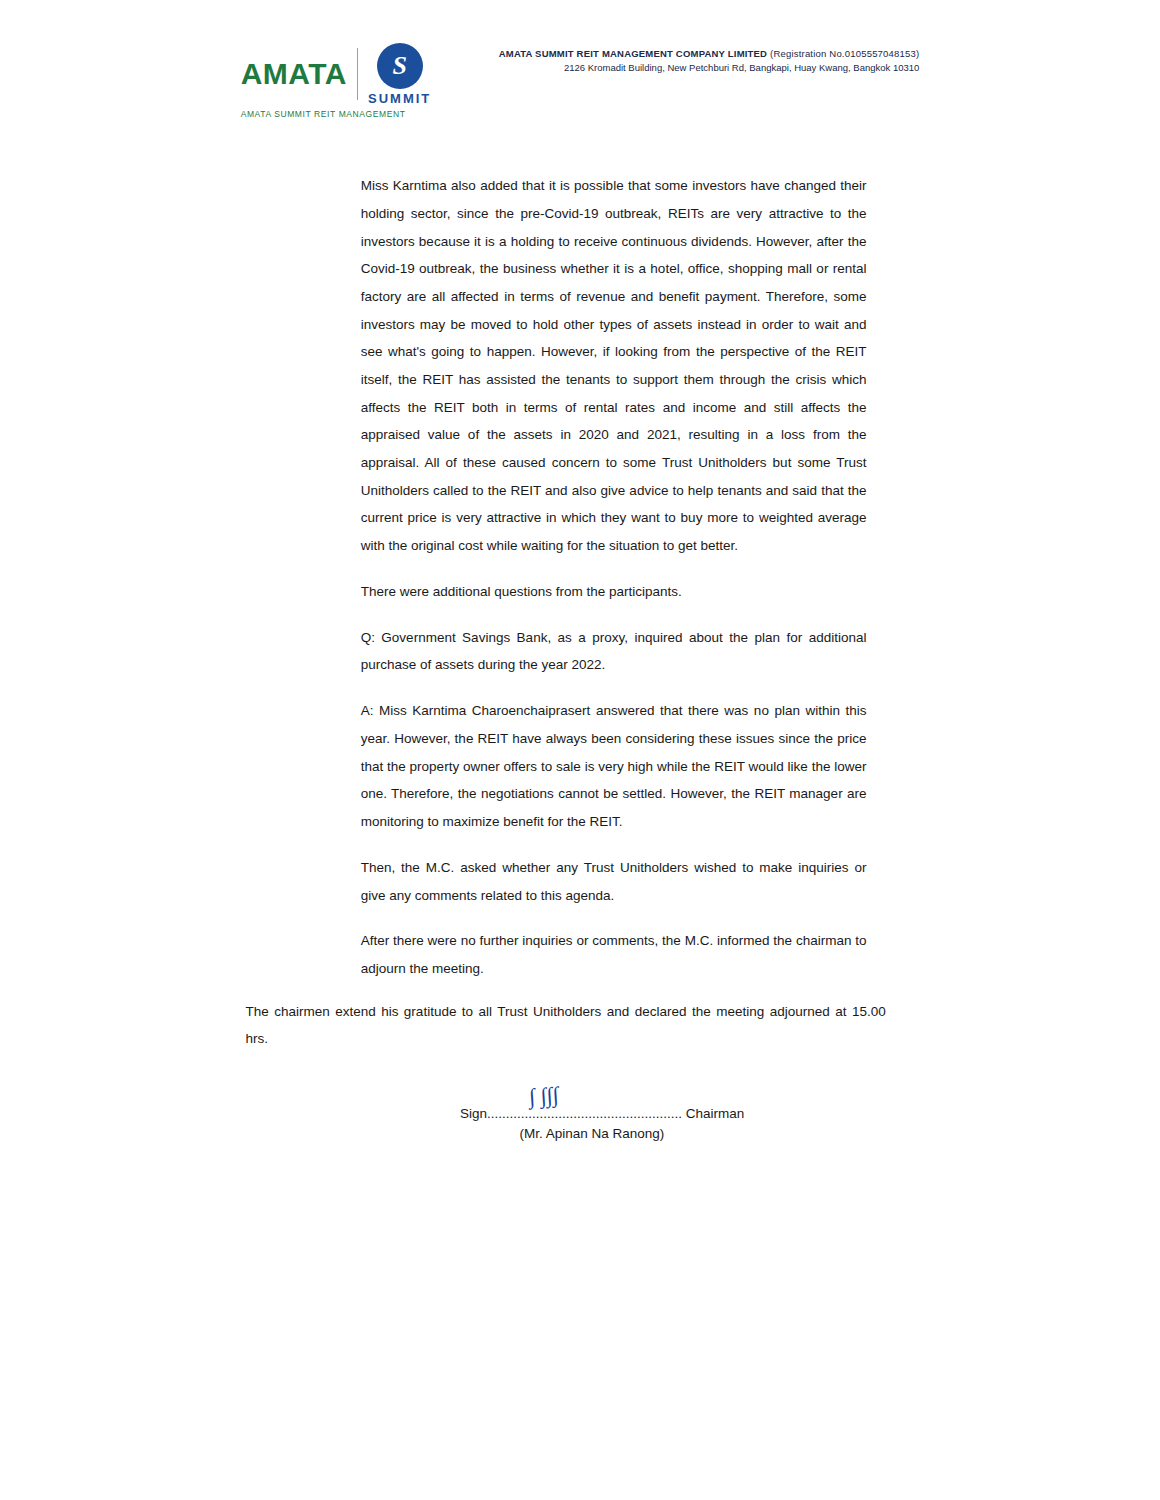AMATA
S
SUMMIT
AMATA SUMMIT REIT MANAGEMENT
AMATA SUMMIT REIT MANAGEMENT COMPANY LIMITED (Registration No.0105557048153)
2126 Kromadit Building, New Petchburi Rd, Bangkapi, Huay Kwang, Bangkok 10310
Miss Karntima also added that it is possible that some investors have changed their holding sector, since the pre-Covid-19 outbreak, REITs are very attractive to the investors because it is a holding to receive continuous dividends. However, after the Covid-19 outbreak, the business whether it is a hotel, office, shopping mall or rental factory are all affected in terms of revenue and benefit payment. Therefore, some investors may be moved to hold other types of assets instead in order to wait and see what's going to happen. However, if looking from the perspective of the REIT itself, the REIT has assisted the tenants to support them through the crisis which affects the REIT both in terms of rental rates and income and still affects the appraised value of the assets in 2020 and 2021, resulting in a loss from the appraisal. All of these caused concern to some Trust Unitholders but some Trust Unitholders called to the REIT and also give advice to help tenants and said that the current price is very attractive in which they want to buy more to weighted average with the original cost while waiting for the situation to get better.
There were additional questions from the participants.
Q: Government Savings Bank, as a proxy, inquired about the plan for additional purchase of assets during the year 2022.
A: Miss Karntima Charoenchaiprasert answered that there was no plan within this year. However, the REIT have always been considering these issues since the price that the property owner offers to sale is very high while the REIT would like the lower one. Therefore, the negotiations cannot be settled. However, the REIT manager are monitoring to maximize benefit for the REIT.
Then, the M.C. asked whether any Trust Unitholders wished to make inquiries or give any comments related to this agenda.
After there were no further inquiries or comments, the M.C. informed the chairman to adjourn the meeting.
The chairmen extend his gratitude to all Trust Unitholders and declared the meeting adjourned at 15.00 hrs.
∫ ∫∫∫ Sign.................................................... Chairman
(Mr. Apinan Na Ranong)